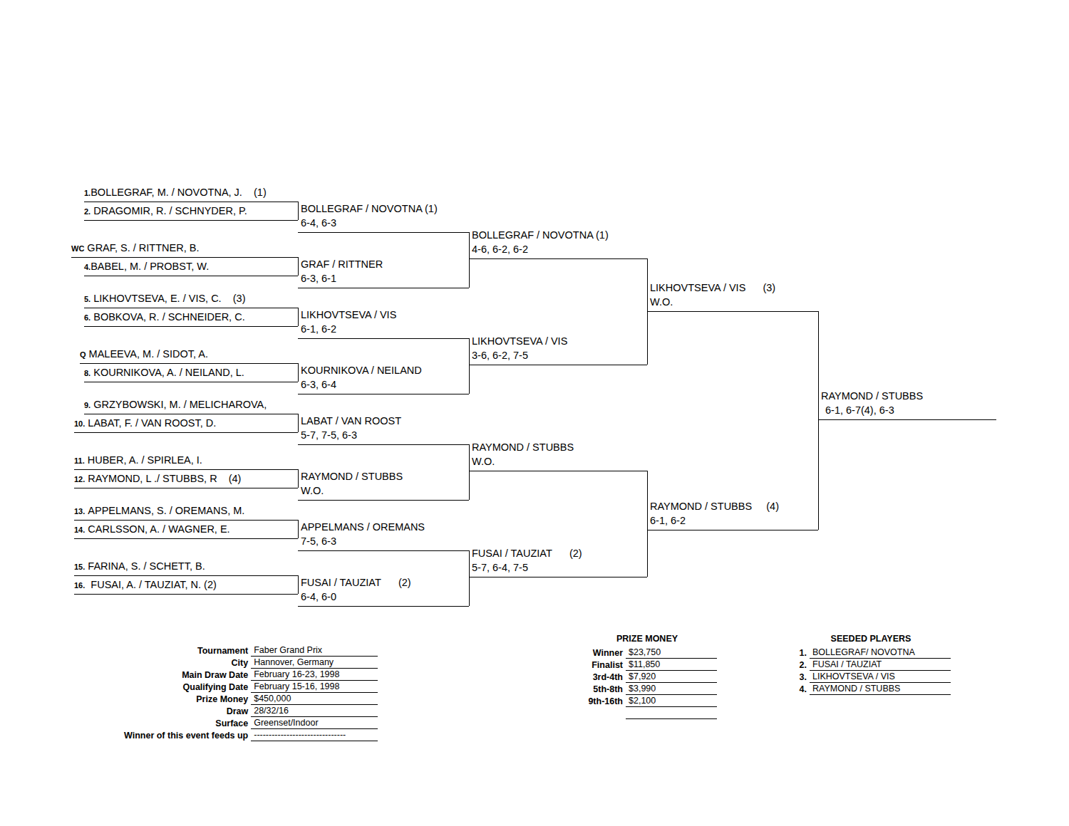============================================================ ROUND 1 – 16 entries ============================================================
1. BOLLEGRAF, M. / NOVOTNA, J. (1)
2. DRAGOMIR, R. / SCHNYDER, P.
WC GRAF, S. / RITTNER, B.
4. BABEL, M. / PROBST, W.
5. LIKHOVTSEVA, E. / VIS, C. (3)
6. BOBKOVA, R. / SCHNEIDER, C.
Q MALEEVA, M. / SIDOT, A.
8. KOURNIKOVA, A. / NEILAND, L.
9. GRZYBOWSKI, M. / MELICHAROVA,
10. LABAT, F. / VAN ROOST, D.
11. HUBER, A. / SPIRLEA, I.
12. RAYMOND, L ./ STUBBS, R (4)
13. APPELMANS, S. / OREMANS, M.
14. CARLSSON, A. / WAGNER, E.
15. FARINA, S. / SCHETT, B.
16. FUSAI, A. / TAUZIAT, N. (2)
============================================================ ROUND 2 – 8 winners ============================================================
BOLLEGRAF / NOVOTNA (1)
6-4, 6-3
GRAF / RITTNER
6-3, 6-1
LIKHOVTSEVA / VIS
6-1, 6-2
KOURNIKOVA / NEILAND
6-3, 6-4
LABAT / VAN ROOST
5-7, 7-5, 6-3
RAYMOND / STUBBS
W.O.
APPELMANS / OREMANS
7-5, 6-3
FUSAI / TAUZIAT (2)
6-4, 6-0
============================================================ QUARTER-FINALS – 4 winners ============================================================
BOLLEGRAF / NOVOTNA (1)
4-6, 6-2, 6-2
LIKHOVTSEVA / VIS
3-6, 6-2, 7-5
RAYMOND / STUBBS
W.O.
FUSAI / TAUZIAT (2)
5-7, 6-4, 7-5
============================================================ SEMI-FINALS – 2 winners ============================================================
LIKHOVTSEVA / VIS (3)
W.O.
RAYMOND / STUBBS (4)
6-1, 6-2
============================================================ FINAL ============================================================
RAYMOND / STUBBS
6-1, 6-7(4), 6-3
============================================================ BOTTOM INFORMATION BLOCKS ============================================================
| Tournament | Faber Grand Prix |
| City | Hannover, Germany |
| Main Draw Date | February 16-23, 1998 |
| Qualifying Date | February 15-16, 1998 |
| Prize Money | $450,000 |
| Draw | 28/32/16 |
| Surface | Greenset/Indoor |
| Winner of this event feeds up | ------------------------------- |
PRIZE MONEY
| Winner | $23,750 |
| Finalist | $11,850 |
| 3rd-4th | $7,920 |
| 5th-8th | $3,990 |
| 9th-16th | $2,100 |
SEEDED PLAYERS
| 1. | BOLLEGRAF/ NOVOTNA |
| 2. | FUSAI / TAUZIAT |
| 3. | LIKHOVTSEVA / VIS |
| 4. | RAYMOND / STUBBS |